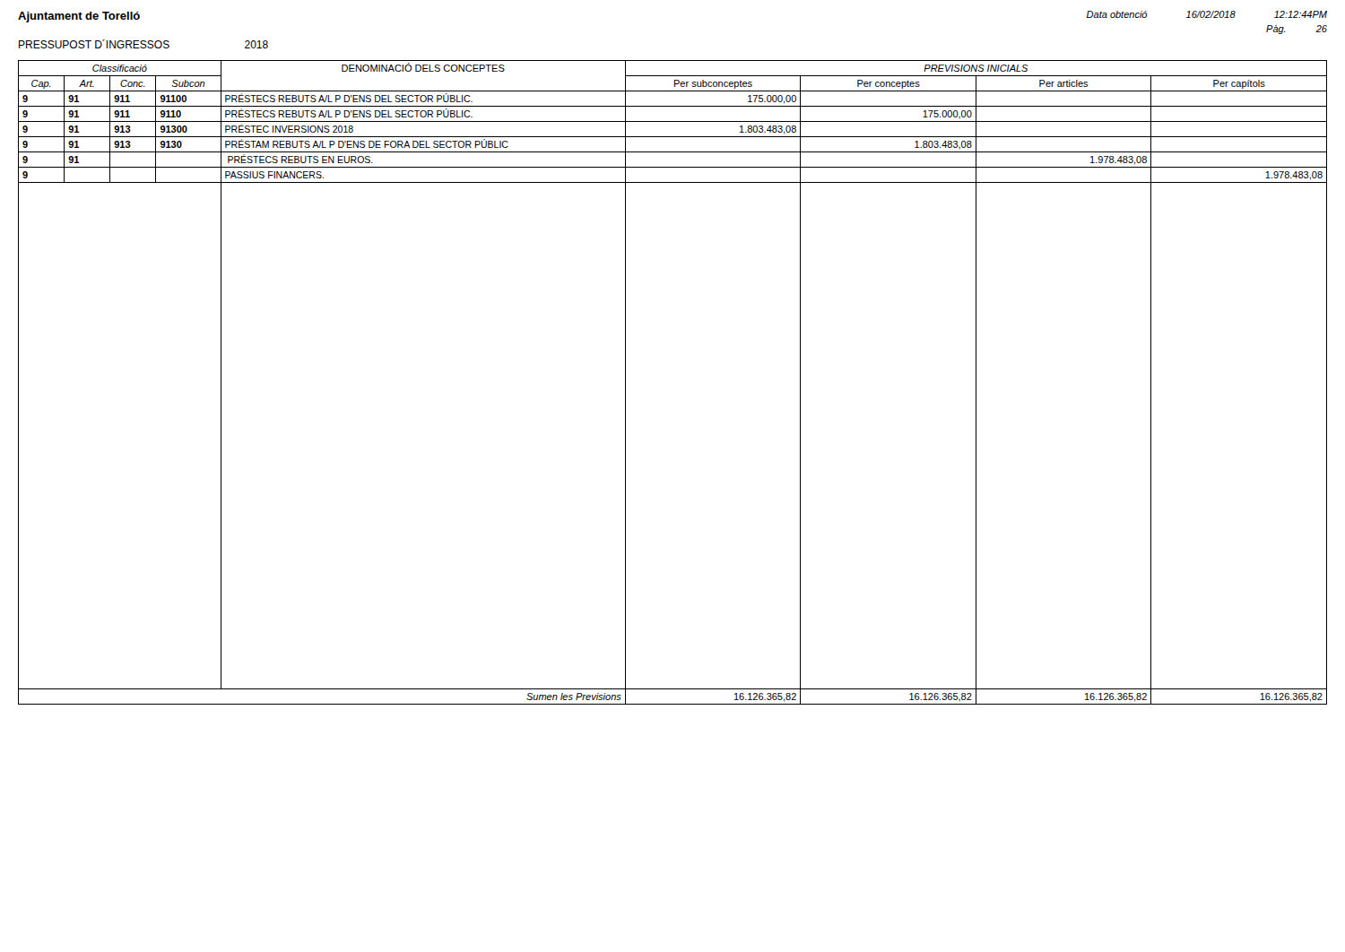Ajuntament de Torelló
Data obtenció 16/02/2018 12:12:44PM
Pàg. 26
PRESSUPOST D´INGRESSOS 2018
| Classificació | DENOMINACIÓ DELS CONCEPTES | PREVISIONS INICIALS |
| --- | --- | --- |
| Cap. | Art. | Conc. | Subcon | Per subconceptes | Per conceptes | Per articles | Per capítols |
| 9 | 91 | 911 | 91100 | PRÉSTECS REBUTS A/L P D'ENS DEL SECTOR PÚBLIC. | 175.000,00 | | | |
| 9 | 91 | 911 | 9110 | PRÉSTECS REBUTS A/L P D'ENS DEL SECTOR PÚBLIC. | | 175.000,00 | | |
| 9 | 91 | 913 | 91300 | PRÉSTEC INVERSIONS 2018 | 1.803.483,08 | | | |
| 9 | 91 | 913 | 9130 | PRÉSTAM REBUTS A/L P D'ENS DE FORA DEL SECTOR PÚBLIC | | 1.803.483,08 | | |
| 9 | 91 | | | PRÉSTECS REBUTS EN EUROS. | | | 1.978.483,08 | |
| 9 | | | | PASSIUS FINANCERS. | | | | 1.978.483,08 |
| Sumen les Previsions | 16.126.365,82 | 16.126.365,82 | 16.126.365,82 | 16.126.365,82 |